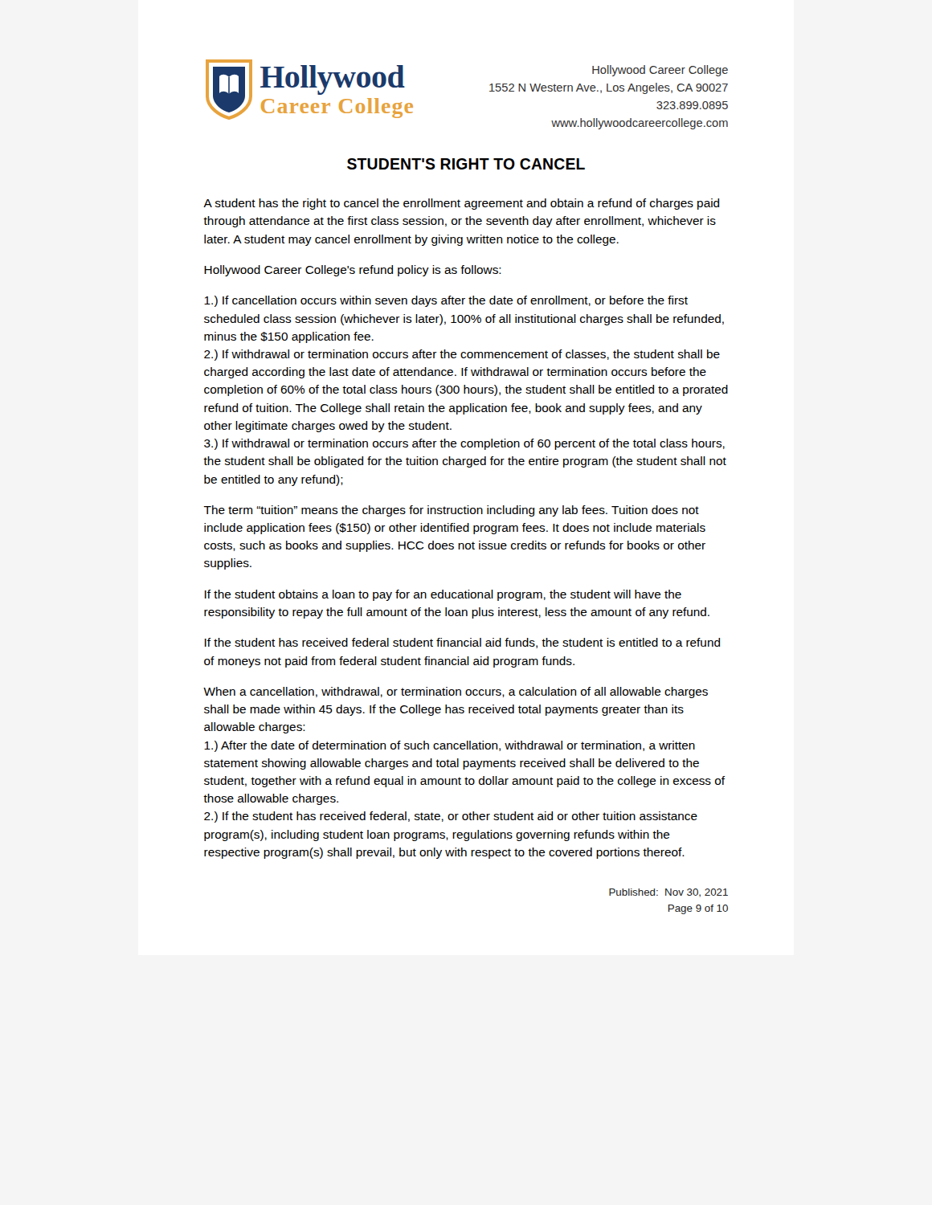Hollywood Career College
Hollywood Career College
1552 N Western Ave., Los Angeles, CA 90027
323.899.0895
www.hollywoodcareercollege.com
STUDENT'S RIGHT TO CANCEL
A student has the right to cancel the enrollment agreement and obtain a refund of charges paid through attendance at the first class session, or the seventh day after enrollment, whichever is later. A student may cancel enrollment by giving written notice to the college.
Hollywood Career College's refund policy is as follows:
1.) If cancellation occurs within seven days after the date of enrollment, or before the first scheduled class session (whichever is later), 100% of all institutional charges shall be refunded, minus the $150 application fee.
2.) If withdrawal or termination occurs after the commencement of classes, the student shall be charged according the last date of attendance. If withdrawal or termination occurs before the completion of 60% of the total class hours (300 hours), the student shall be entitled to a prorated refund of tuition. The College shall retain the application fee, book and supply fees, and any other legitimate charges owed by the student.
3.) If withdrawal or termination occurs after the completion of 60 percent of the total class hours, the student shall be obligated for the tuition charged for the entire program (the student shall not be entitled to any refund);
The term “tuition” means the charges for instruction including any lab fees. Tuition does not include application fees ($150) or other identified program fees. It does not include materials costs, such as books and supplies. HCC does not issue credits or refunds for books or other supplies.
If the student obtains a loan to pay for an educational program, the student will have the responsibility to repay the full amount of the loan plus interest, less the amount of any refund.
If the student has received federal student financial aid funds, the student is entitled to a refund of moneys not paid from federal student financial aid program funds.
When a cancellation, withdrawal, or termination occurs, a calculation of all allowable charges shall be made within 45 days. If the College has received total payments greater than its allowable charges:
1.) After the date of determination of such cancellation, withdrawal or termination, a written statement showing allowable charges and total payments received shall be delivered to the student, together with a refund equal in amount to dollar amount paid to the college in excess of those allowable charges.
2.) If the student has received federal, state, or other student aid or other tuition assistance program(s), including student loan programs, regulations governing refunds within the respective program(s) shall prevail, but only with respect to the covered portions thereof.
Published: Nov 30, 2021
Page 9 of 10